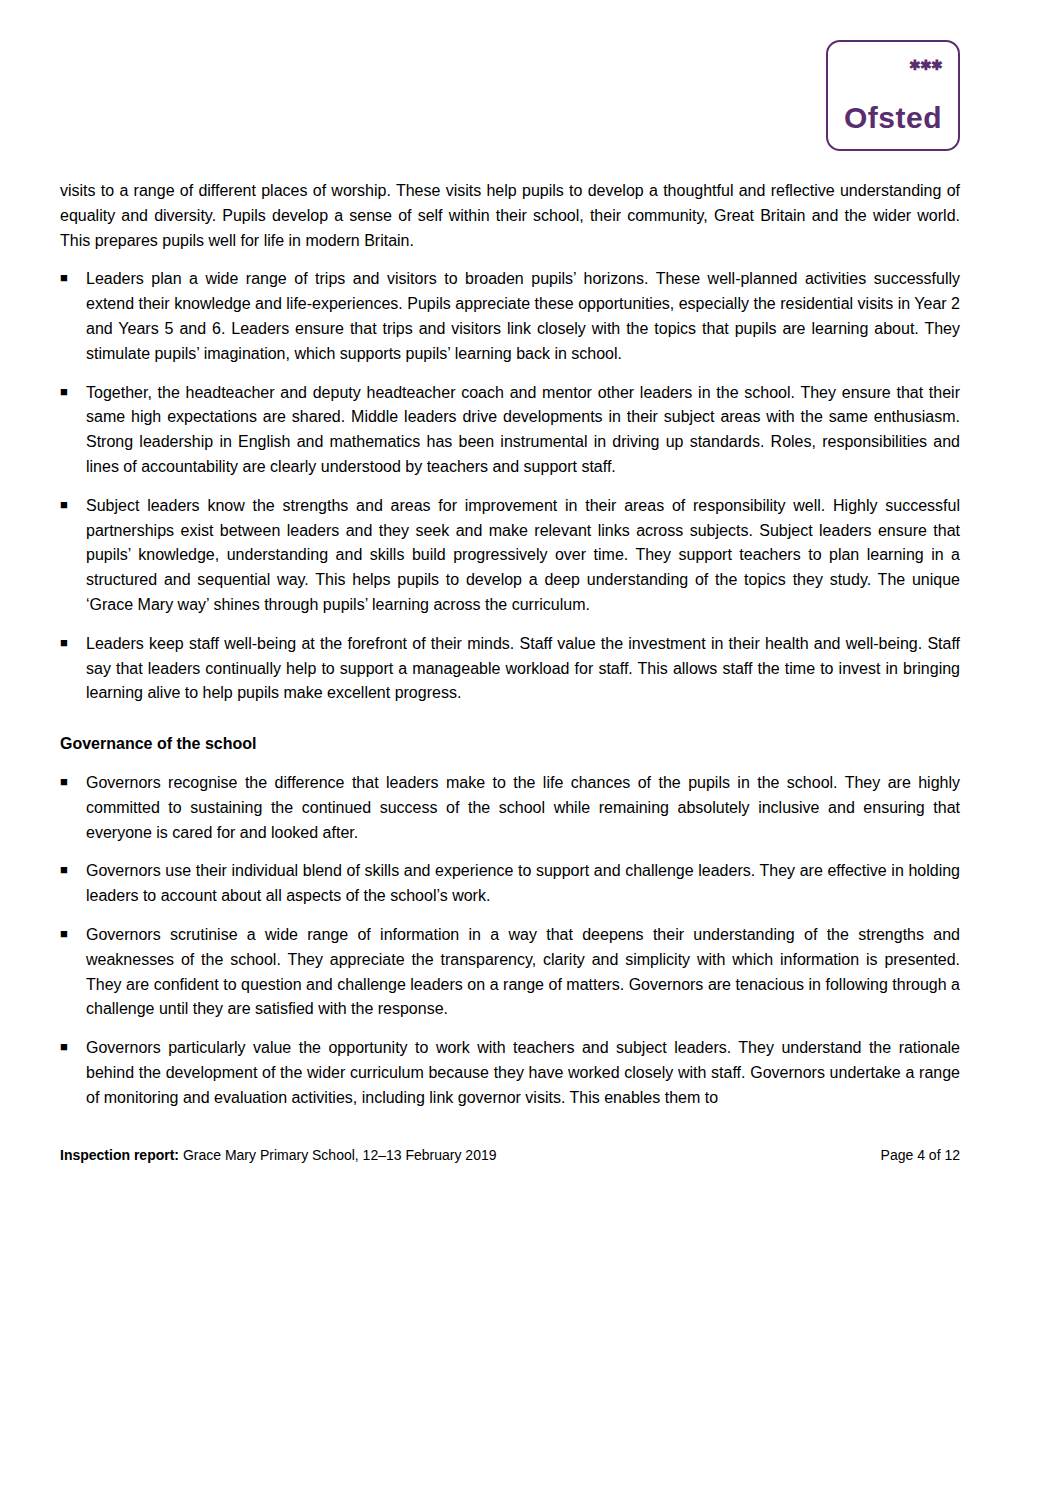✱✱✱
Ofsted
visits to a range of different places of worship. These visits help pupils to develop a thoughtful and reflective understanding of equality and diversity. Pupils develop a sense of self within their school, their community, Great Britain and the wider world. This prepares pupils well for life in modern Britain.
Leaders plan a wide range of trips and visitors to broaden pupils’ horizons. These well-planned activities successfully extend their knowledge and life-experiences. Pupils appreciate these opportunities, especially the residential visits in Year 2 and Years 5 and 6. Leaders ensure that trips and visitors link closely with the topics that pupils are learning about. They stimulate pupils’ imagination, which supports pupils’ learning back in school.
Together, the headteacher and deputy headteacher coach and mentor other leaders in the school. They ensure that their same high expectations are shared. Middle leaders drive developments in their subject areas with the same enthusiasm. Strong leadership in English and mathematics has been instrumental in driving up standards. Roles, responsibilities and lines of accountability are clearly understood by teachers and support staff.
Subject leaders know the strengths and areas for improvement in their areas of responsibility well. Highly successful partnerships exist between leaders and they seek and make relevant links across subjects. Subject leaders ensure that pupils’ knowledge, understanding and skills build progressively over time. They support teachers to plan learning in a structured and sequential way. This helps pupils to develop a deep understanding of the topics they study. The unique ‘Grace Mary way’ shines through pupils’ learning across the curriculum.
Leaders keep staff well-being at the forefront of their minds. Staff value the investment in their health and well-being. Staff say that leaders continually help to support a manageable workload for staff. This allows staff the time to invest in bringing learning alive to help pupils make excellent progress.
Governance of the school
Governors recognise the difference that leaders make to the life chances of the pupils in the school. They are highly committed to sustaining the continued success of the school while remaining absolutely inclusive and ensuring that everyone is cared for and looked after.
Governors use their individual blend of skills and experience to support and challenge leaders. They are effective in holding leaders to account about all aspects of the school’s work.
Governors scrutinise a wide range of information in a way that deepens their understanding of the strengths and weaknesses of the school. They appreciate the transparency, clarity and simplicity with which information is presented. They are confident to question and challenge leaders on a range of matters. Governors are tenacious in following through a challenge until they are satisfied with the response.
Governors particularly value the opportunity to work with teachers and subject leaders. They understand the rationale behind the development of the wider curriculum because they have worked closely with staff. Governors undertake a range of monitoring and evaluation activities, including link governor visits. This enables them to
Inspection report: Grace Mary Primary School, 12–13 February 2019
Page 4 of 12